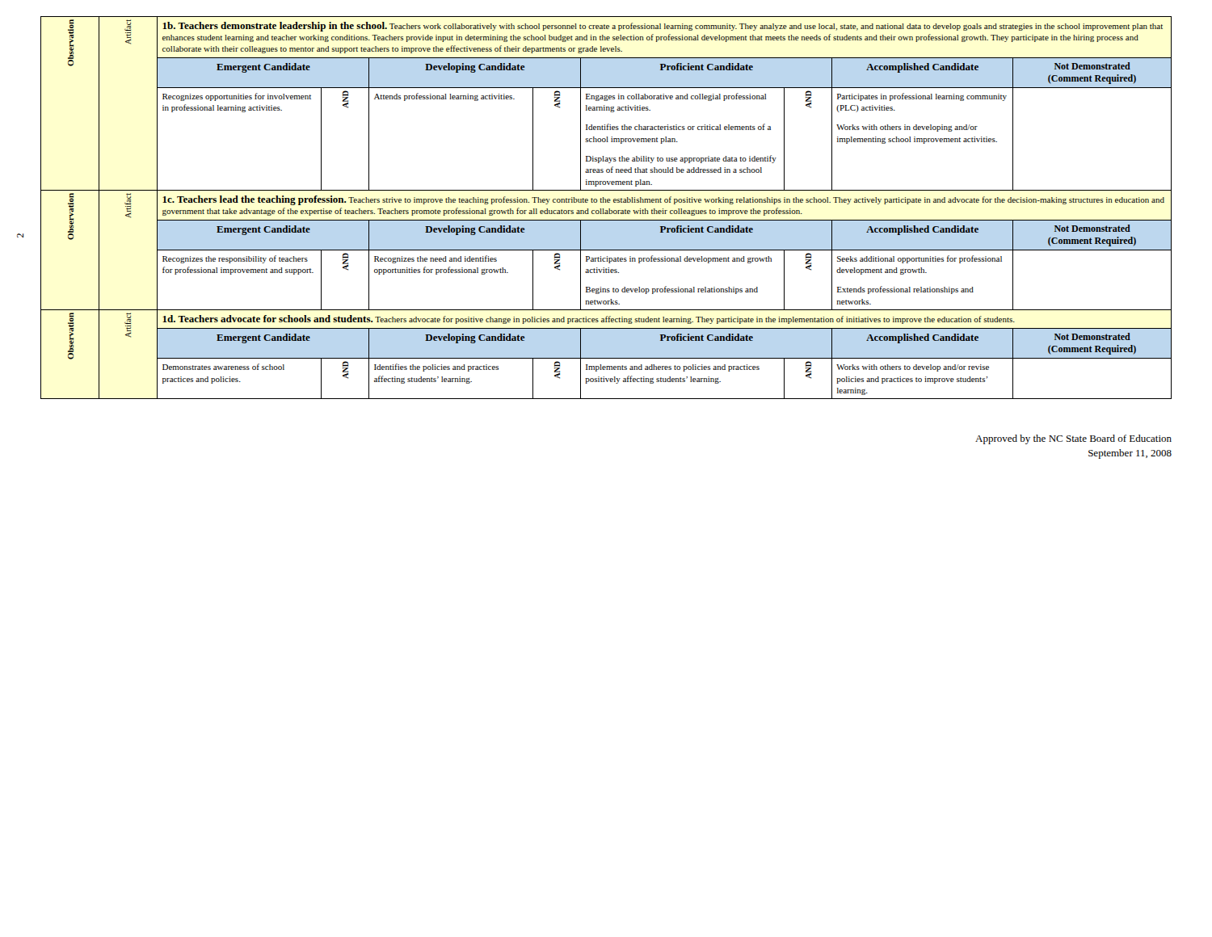2
| Observation | Artifact | 1b. Teachers demonstrate leadership in the school. Teachers work collaboratively with school personnel to create a professional learning community. They analyze and use local, state, and national data to develop goals and strategies in the school improvement plan that enhances student learning and teacher working conditions. Teachers provide input in determining the school budget and in the selection of professional development that meets the needs of students and their own professional growth. They participate in the hiring process and collaborate with their colleagues to mentor and support teachers to improve the effectiveness of their departments or grade levels. |
| Emergent Candidate | Developing Candidate | Proficient Candidate | Accomplished Candidate | Not Demonstrated (Comment Required) |
| Recognizes opportunities for involvement in professional learning activities. | AND | Attends professional learning activities. | AND | Engages in collaborative and collegial professional learning activities. Identifies the characteristics or critical elements of a school improvement plan. Displays the ability to use appropriate data to identify areas of need that should be addressed in a school improvement plan. | AND | Participates in professional learning community (PLC) activities. Works with others in developing and/or implementing school improvement activities. | |
| Observation | Artifact | 1c. Teachers lead the teaching profession. Teachers strive to improve the teaching profession. They contribute to the establishment of positive working relationships in the school. They actively participate in and advocate for the decision-making structures in education and government that take advantage of the expertise of teachers. Teachers promote professional growth for all educators and collaborate with their colleagues to improve the profession. |
| Emergent Candidate | Developing Candidate | Proficient Candidate | Accomplished Candidate | Not Demonstrated (Comment Required) |
| Recognizes the responsibility of teachers for professional improvement and support. | AND | Recognizes the need and identifies opportunities for professional growth. | AND | Participates in professional development and growth activities. Begins to develop professional relationships and networks. | AND | Seeks additional opportunities for professional development and growth. Extends professional relationships and networks. | |
| Observation | Artifact | 1d. Teachers advocate for schools and students. Teachers advocate for positive change in policies and practices affecting student learning. They participate in the implementation of initiatives to improve the education of students. |
| Emergent Candidate | Developing Candidate | Proficient Candidate | Accomplished Candidate | Not Demonstrated (Comment Required) |
| Demonstrates awareness of school practices and policies. | AND | Identifies the policies and practices affecting students’ learning. | AND | Implements and adheres to policies and practices positively affecting students’ learning. | AND | Works with others to develop and/or revise policies and practices to improve students’ learning. | |
Approved by the NC State Board of Education
September 11, 2008